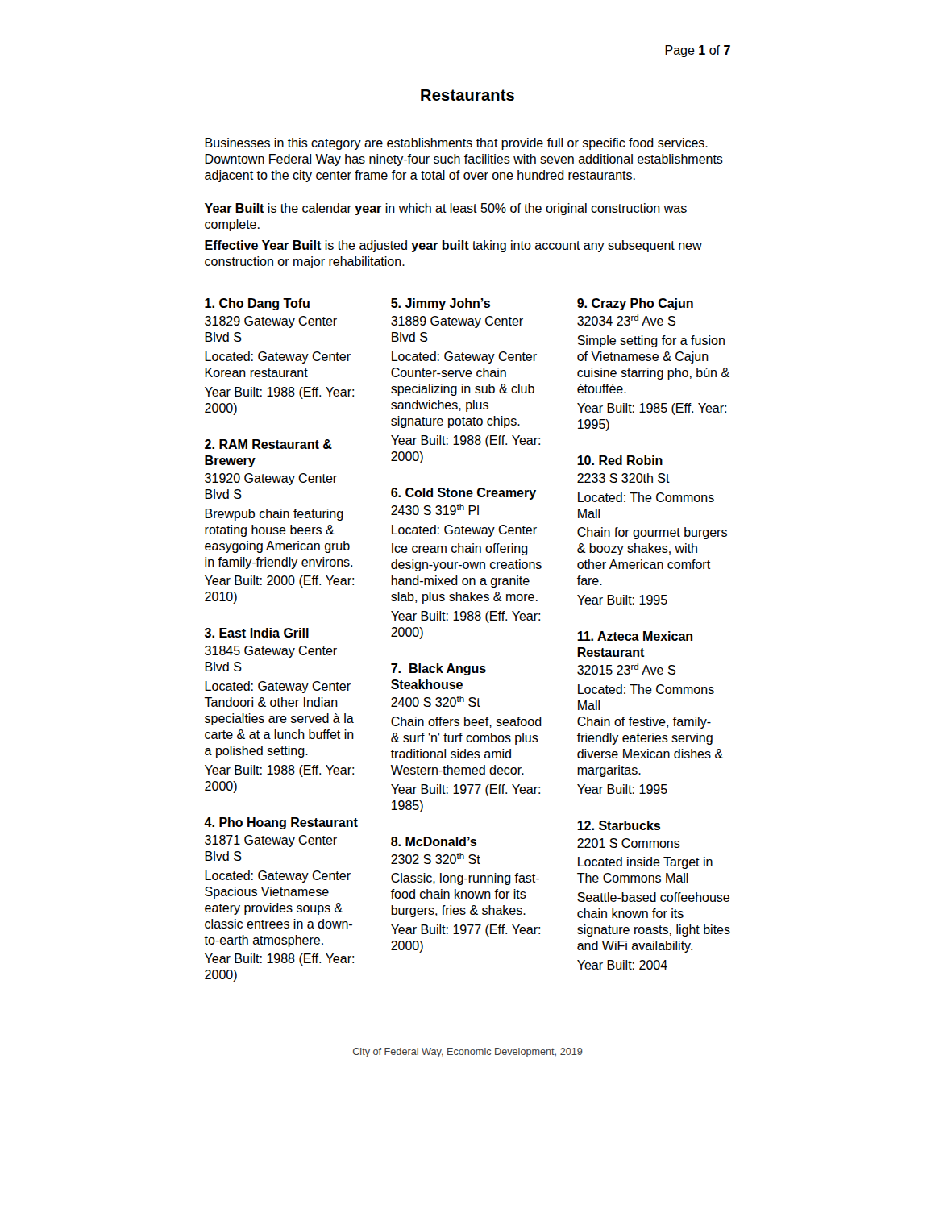Page 1 of 7
Restaurants
Businesses in this category are establishments that provide full or specific food services. Downtown Federal Way has ninety-four such facilities with seven additional establishments adjacent to the city center frame for a total of over one hundred restaurants.
Year Built is the calendar year in which at least 50% of the original construction was complete.
Effective Year Built is the adjusted year built taking into account any subsequent new construction or major rehabilitation.
1. Cho Dang Tofu
31829 Gateway Center Blvd S
Located: Gateway Center
Korean restaurant
Year Built: 1988 (Eff. Year: 2000)
2. RAM Restaurant & Brewery
31920 Gateway Center Blvd S
Brewpub chain featuring rotating house beers & easygoing American grub in family-friendly environs.
Year Built: 2000 (Eff. Year: 2010)
3. East India Grill
31845 Gateway Center Blvd S
Located: Gateway Center
Tandoori & other Indian specialties are served à la carte & at a lunch buffet in a polished setting.
Year Built: 1988 (Eff. Year: 2000)
4. Pho Hoang Restaurant
31871 Gateway Center Blvd S
Located: Gateway Center
Spacious Vietnamese eatery provides soups & classic entrees in a down-to-earth atmosphere.
Year Built: 1988 (Eff. Year: 2000)
5. Jimmy John’s
31889 Gateway Center Blvd S
Located: Gateway Center
Counter-serve chain specializing in sub & club sandwiches, plus signature potato chips.
Year Built: 1988 (Eff. Year: 2000)
6. Cold Stone Creamery
2430 S 319th Pl
Located: Gateway Center
Ice cream chain offering design-your-own creations hand-mixed on a granite slab, plus shakes & more.
Year Built: 1988 (Eff. Year: 2000)
7. Black Angus Steakhouse
2400 S 320th St
Chain offers beef, seafood & surf 'n' turf combos plus traditional sides amid Western-themed decor.
Year Built: 1977 (Eff. Year: 1985)
8. McDonald’s
2302 S 320th St
Classic, long-running fast-food chain known for its burgers, fries & shakes.
Year Built: 1977 (Eff. Year: 2000)
9. Crazy Pho Cajun
32034 23rd Ave S
Simple setting for a fusion of Vietnamese & Cajun cuisine starring pho, bún & étouffée.
Year Built: 1985 (Eff. Year: 1995)
10. Red Robin
2233 S 320th St
Located: The Commons Mall
Chain for gourmet burgers & boozy shakes, with other American comfort fare.
Year Built: 1995
11. Azteca Mexican Restaurant
32015 23rd Ave S
Located: The Commons Mall
Chain of festive, family-friendly eateries serving diverse Mexican dishes & margaritas.
Year Built: 1995
12. Starbucks
2201 S Commons
Located inside Target in The Commons Mall
Seattle-based coffeehouse chain known for its signature roasts, light bites and WiFi availability.
Year Built: 2004
City of Federal Way, Economic Development, 2019